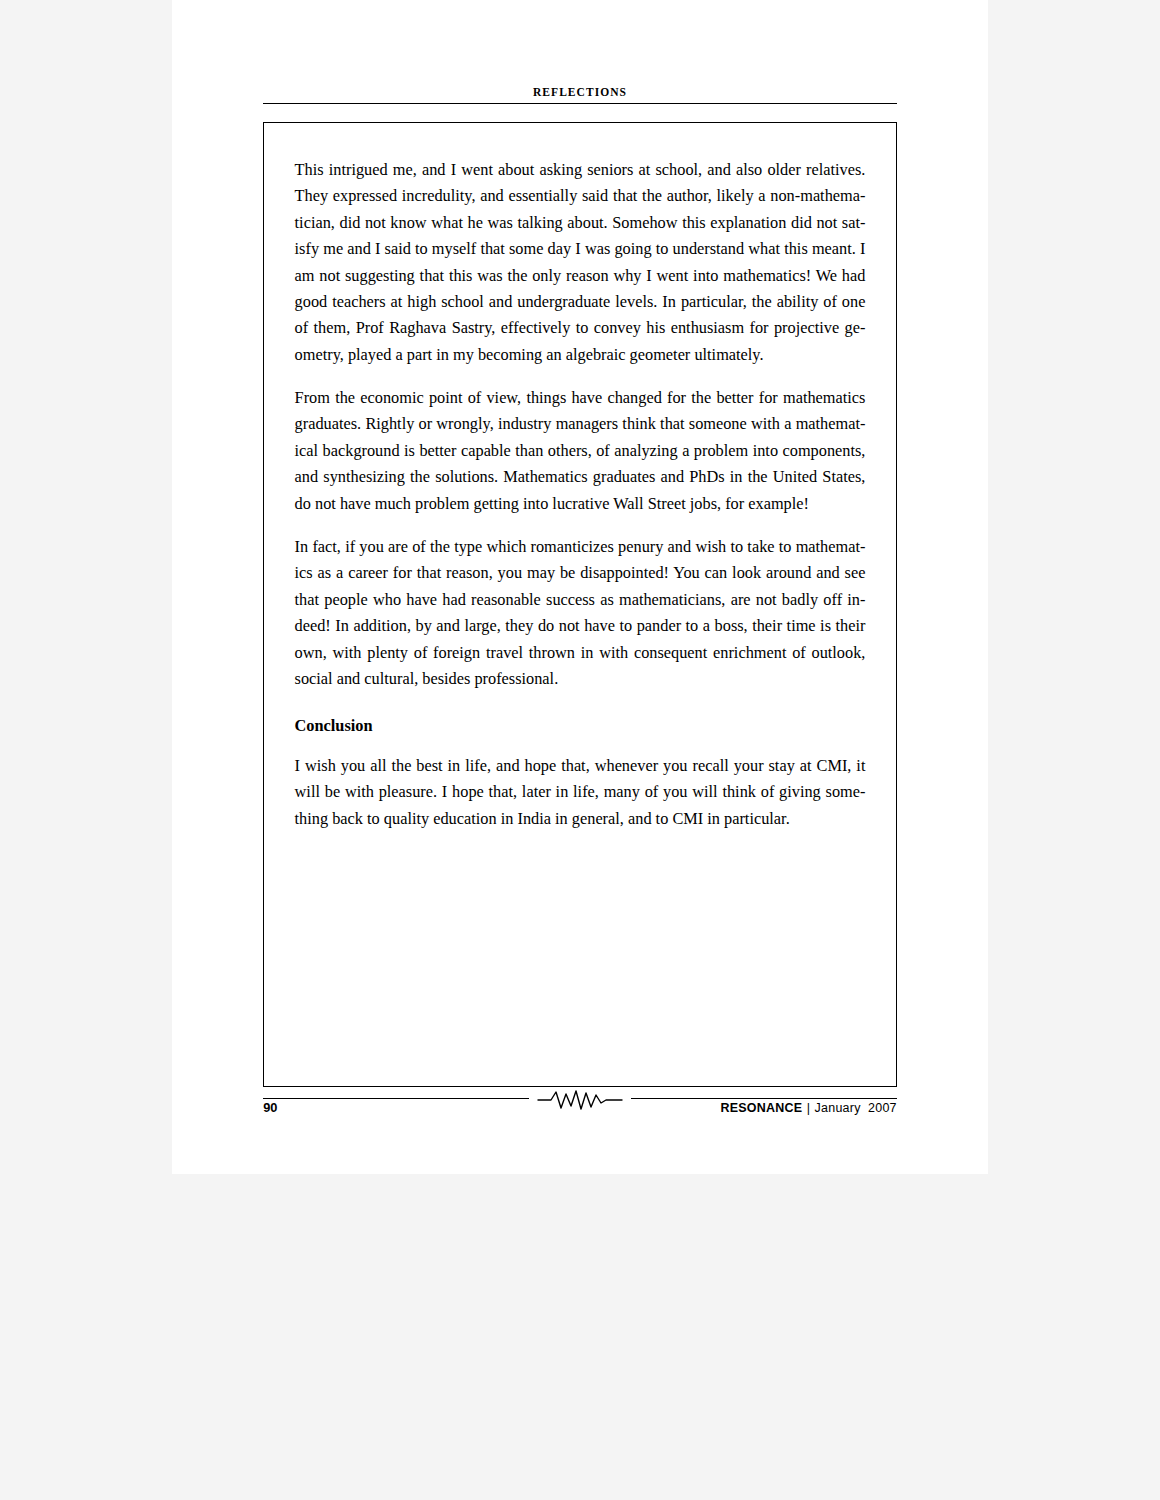Reflections
This intrigued me, and I went about asking seniors at school, and also older relatives. They expressed incredulity, and essentially said that the author, likely a non-mathematician, did not know what he was talking about. Somehow this explanation did not satisfy me and I said to myself that some day I was going to understand what this meant. I am not suggesting that this was the only reason why I went into mathematics! We had good teachers at high school and undergraduate levels. In particular, the ability of one of them, Prof Raghava Sastry, effectively to convey his enthusiasm for projective geometry, played a part in my becoming an algebraic geometer ultimately.
From the economic point of view, things have changed for the better for mathematics graduates. Rightly or wrongly, industry managers think that someone with a mathematical background is better capable than others, of analyzing a problem into components, and synthesizing the solutions. Mathematics graduates and PhDs in the United States, do not have much problem getting into lucrative Wall Street jobs, for example!
In fact, if you are of the type which romanticizes penury and wish to take to mathematics as a career for that reason, you may be disappointed! You can look around and see that people who have had reasonable success as mathematicians, are not badly off indeed! In addition, by and large, they do not have to pander to a boss, their time is their own, with plenty of foreign travel thrown in with consequent enrichment of outlook, social and cultural, besides professional.
Conclusion
I wish you all the best in life, and hope that, whenever you recall your stay at CMI, it will be with pleasure. I hope that, later in life, many of you will think of giving something back to quality education in India in general, and to CMI in particular.
90
RESONANCE|January 2007